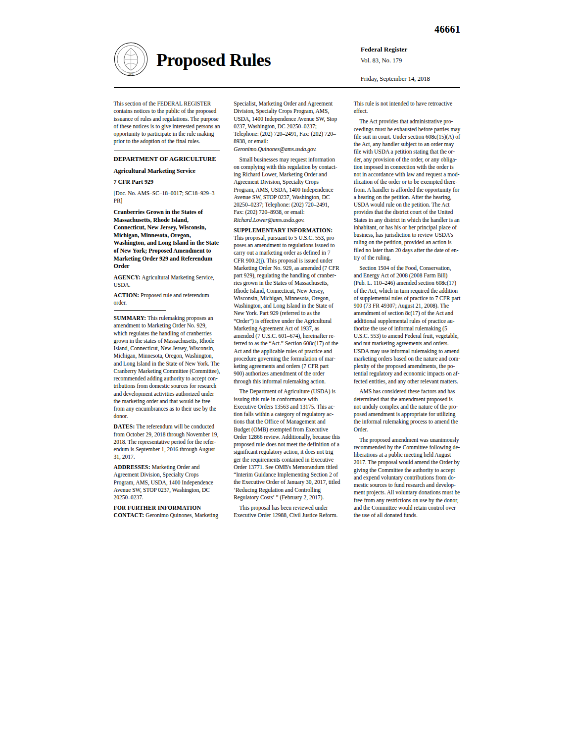46661
GPO
Proposed Rules
Federal Register
Vol. 83, No. 179
Friday, September 14, 2018
This section of the FEDERAL REGISTER contains notices to the public of the proposed issuance of rules and regulations. The purpose of these notices is to give interested persons an opportunity to participate in the rule making prior to the adoption of the final rules.
DEPARTMENT OF AGRICULTURE
Agricultural Marketing Service
7 CFR Part 929
[Doc. No. AMS–SC–18–0017; SC18–929–3 PR]
Cranberries Grown in the States of Massachusetts, Rhode Island, Connecticut, New Jersey, Wisconsin, Michigan, Minnesota, Oregon, Washington, and Long Island in the State of New York; Proposed Amendment to Marketing Order 929 and Referendum Order
AGENCY: Agricultural Marketing Service, USDA.
ACTION: Proposed rule and referendum order.
SUMMARY: This rulemaking proposes an amendment to Marketing Order No. 929, which regulates the handling of cranberries grown in the states of Massachusetts, Rhode Island, Connecticut, New Jersey, Wisconsin, Michigan, Minnesota, Oregon, Washington, and Long Island in the State of New York. The Cranberry Marketing Committee (Committee), recommended adding authority to accept contributions from domestic sources for research and development activities authorized under the marketing order and that would be free from any encumbrances as to their use by the donor.
DATES: The referendum will be conducted from October 29, 2018 through November 19, 2018. The representative period for the referendum is September 1, 2016 through August 31, 2017.
ADDRESSES: Marketing Order and Agreement Division, Specialty Crops Program, AMS, USDA, 1400 Independence Avenue SW, STOP 0237, Washington, DC 20250–0237.
FOR FURTHER INFORMATION CONTACT: Geronimo Quinones, Marketing Specialist, Marketing Order and Agreement Division, Specialty Crops Program, AMS, USDA, 1400 Independence Avenue SW, Stop 0237, Washington, DC 20250–0237; Telephone: (202) 720–2491, Fax: (202) 720–8938, or email: Geronimo.Quinones@ams.usda.gov.
Small businesses may request information on complying with this regulation by contacting Richard Lower, Marketing Order and Agreement Division, Specialty Crops Program, AMS, USDA, 1400 Independence Avenue SW, STOP 0237, Washington, DC 20250–0237; Telephone: (202) 720–2491, Fax: (202) 720–8938, or email: Richard.Lower@ams.usda.gov.
SUPPLEMENTARY INFORMATION: This proposal, pursuant to 5 U.S.C. 553, proposes an amendment to regulations issued to carry out a marketing order as defined in 7 CFR 900.2(j). This proposal is issued under Marketing Order No. 929, as amended (7 CFR part 929), regulating the handling of cranberries grown in the States of Massachusetts, Rhode Island, Connecticut, New Jersey, Wisconsin, Michigan, Minnesota, Oregon, Washington, and Long Island in the State of New York. Part 929 (referred to as the “Order”) is effective under the Agricultural Marketing Agreement Act of 1937, as amended (7 U.S.C. 601–674), hereinafter referred to as the “Act.” Section 608c(17) of the Act and the applicable rules of practice and procedure governing the formulation of marketing agreements and orders (7 CFR part 900) authorizes amendment of the order through this informal rulemaking action.
The Department of Agriculture (USDA) is issuing this rule in conformance with Executive Orders 13563 and 13175. This action falls within a category of regulatory actions that the Office of Management and Budget (OMB) exempted from Executive Order 12866 review. Additionally, because this proposed rule does not meet the definition of a significant regulatory action, it does not trigger the requirements contained in Executive Order 13771. See OMB's Memorandum titled “Interim Guidance Implementing Section 2 of the Executive Order of January 30, 2017, titled ‘Reducing Regulation and Controlling Regulatory Costs’ ” (February 2, 2017).
This proposal has been reviewed under Executive Order 12988, Civil Justice Reform. This rule is not intended to have retroactive effect.
The Act provides that administrative proceedings must be exhausted before parties may file suit in court. Under section 608c(15)(A) of the Act, any handler subject to an order may file with USDA a petition stating that the order, any provision of the order, or any obligation imposed in connection with the order is not in accordance with law and request a modification of the order or to be exempted therefrom. A handler is afforded the opportunity for a hearing on the petition. After the hearing, USDA would rule on the petition. The Act provides that the district court of the United States in any district in which the handler is an inhabitant, or has his or her principal place of business, has jurisdiction to review USDA's ruling on the petition, provided an action is filed no later than 20 days after the date of entry of the ruling.
Section 1504 of the Food, Conservation, and Energy Act of 2008 (2008 Farm Bill) (Pub. L. 110–246) amended section 608c(17) of the Act, which in turn required the addition of supplemental rules of practice to 7 CFR part 900 (73 FR 49307; August 21, 2008). The amendment of section 8c(17) of the Act and additional supplemental rules of practice authorize the use of informal rulemaking (5 U.S.C. 553) to amend Federal fruit, vegetable, and nut marketing agreements and orders. USDA may use informal rulemaking to amend marketing orders based on the nature and complexity of the proposed amendments, the potential regulatory and economic impacts on affected entities, and any other relevant matters.
AMS has considered these factors and has determined that the amendment proposed is not unduly complex and the nature of the proposed amendment is appropriate for utilizing the informal rulemaking process to amend the Order.
The proposed amendment was unanimously recommended by the Committee following deliberations at a public meeting held August 2017. The proposal would amend the Order by giving the Committee the authority to accept and expend voluntary contributions from domestic sources to fund research and development projects. All voluntary donations must be free from any restrictions on use by the donor, and the Committee would retain control over the use of all donated funds.